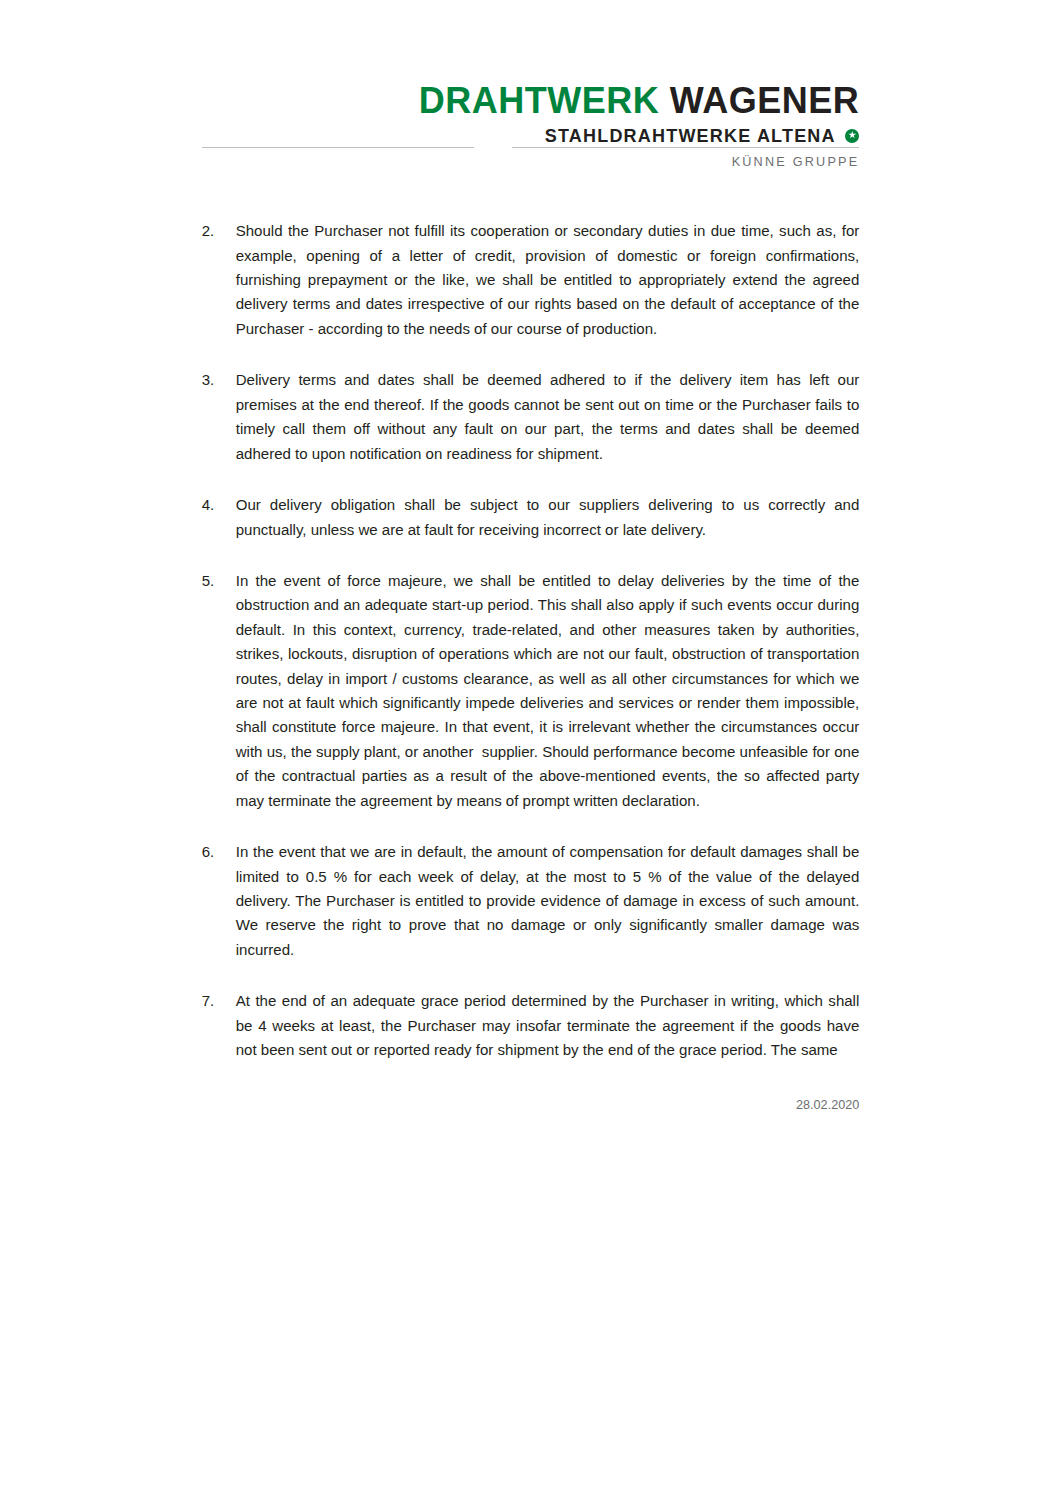DRAHTWERK WAGENER
STAHLDRAHTWERKE ALTENA
KÜNNE GRUPPE
Should the Purchaser not fulfill its cooperation or secondary duties in due time, such as, for example, opening of a letter of credit, provision of domestic or foreign confirmations, furnishing prepayment or the like, we shall be entitled to appropriately extend the agreed delivery terms and dates irrespective of our rights based on the default of acceptance of the Purchaser - according to the needs of our course of production.
Delivery terms and dates shall be deemed adhered to if the delivery item has left our premises at the end thereof. If the goods cannot be sent out on time or the Purchaser fails to timely call them off without any fault on our part, the terms and dates shall be deemed adhered to upon notification on readiness for shipment.
Our delivery obligation shall be subject to our suppliers delivering to us correctly and punctually, unless we are at fault for receiving incorrect or late delivery.
In the event of force majeure, we shall be entitled to delay deliveries by the time of the obstruction and an adequate start-up period. This shall also apply if such events occur during default. In this context, currency, trade-related, and other measures taken by authorities, strikes, lockouts, disruption of operations which are not our fault, obstruction of transportation routes, delay in import / customs clearance, as well as all other circumstances for which we are not at fault which significantly impede deliveries and services or render them impossible, shall constitute force majeure. In that event, it is irrelevant whether the circumstances occur with us, the supply plant, or another supplier. Should performance become unfeasible for one of the contractual parties as a result of the above-mentioned events, the so affected party may terminate the agreement by means of prompt written declaration.
In the event that we are in default, the amount of compensation for default damages shall be limited to 0.5 % for each week of delay, at the most to 5 % of the value of the delayed delivery. The Purchaser is entitled to provide evidence of damage in excess of such amount. We reserve the right to prove that no damage or only significantly smaller damage was incurred.
At the end of an adequate grace period determined by the Purchaser in writing, which shall be 4 weeks at least, the Purchaser may insofar terminate the agreement if the goods have not been sent out or reported ready for shipment by the end of the grace period. The same
28.02.2020